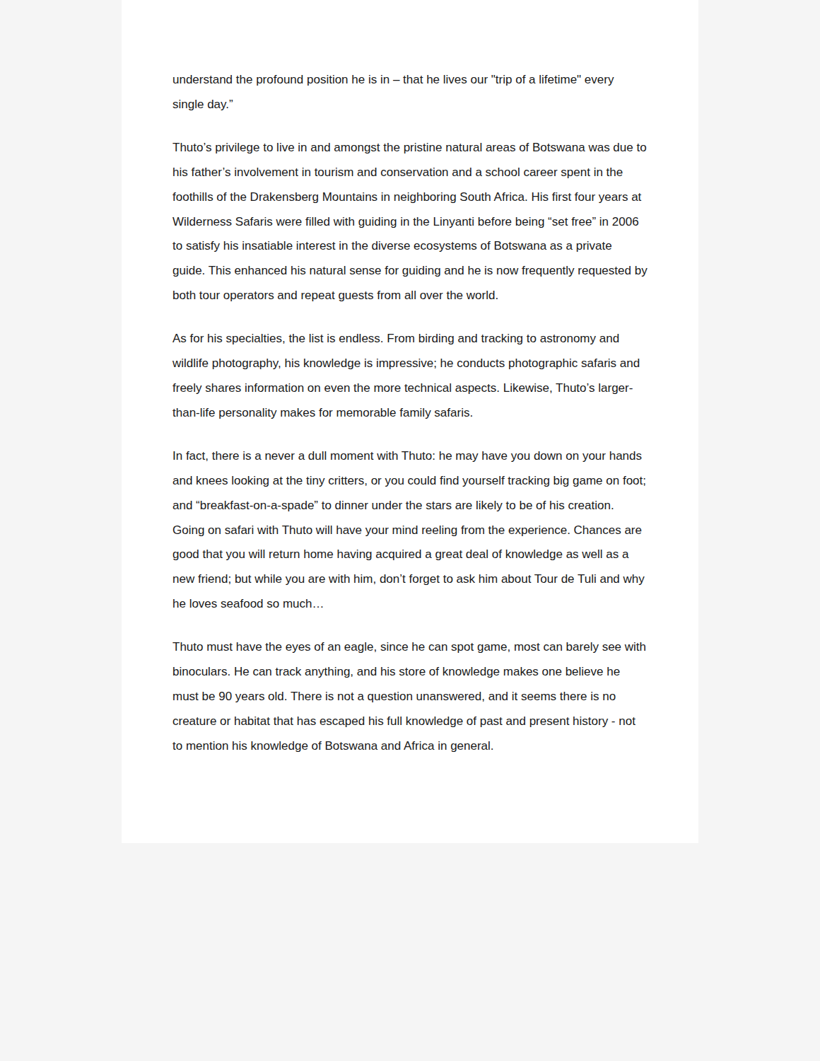understand the profound position he is in – that he lives our "trip of a lifetime" every single day.”
Thuto’s privilege to live in and amongst the pristine natural areas of Botswana was due to his father’s involvement in tourism and conservation and a school career spent in the foothills of the Drakensberg Mountains in neighboring South Africa. His first four years at Wilderness Safaris were filled with guiding in the Linyanti before being “set free” in 2006 to satisfy his insatiable interest in the diverse ecosystems of Botswana as a private guide. This enhanced his natural sense for guiding and he is now frequently requested by both tour operators and repeat guests from all over the world.
As for his specialties, the list is endless. From birding and tracking to astronomy and wildlife photography, his knowledge is impressive; he conducts photographic safaris and freely shares information on even the more technical aspects. Likewise, Thuto’s larger-than-life personality makes for memorable family safaris.
In fact, there is a never a dull moment with Thuto: he may have you down on your hands and knees looking at the tiny critters, or you could find yourself tracking big game on foot; and “breakfast-on-a-spade” to dinner under the stars are likely to be of his creation. Going on safari with Thuto will have your mind reeling from the experience. Chances are good that you will return home having acquired a great deal of knowledge as well as a new friend; but while you are with him, don’t forget to ask him about Tour de Tuli and why he loves seafood so much…
Thuto must have the eyes of an eagle, since he can spot game, most can barely see with binoculars. He can track anything, and his store of knowledge makes one believe he must be 90 years old. There is not a question unanswered, and it seems there is no creature or habitat that has escaped his full knowledge of past and present history - not to mention his knowledge of Botswana and Africa in general.